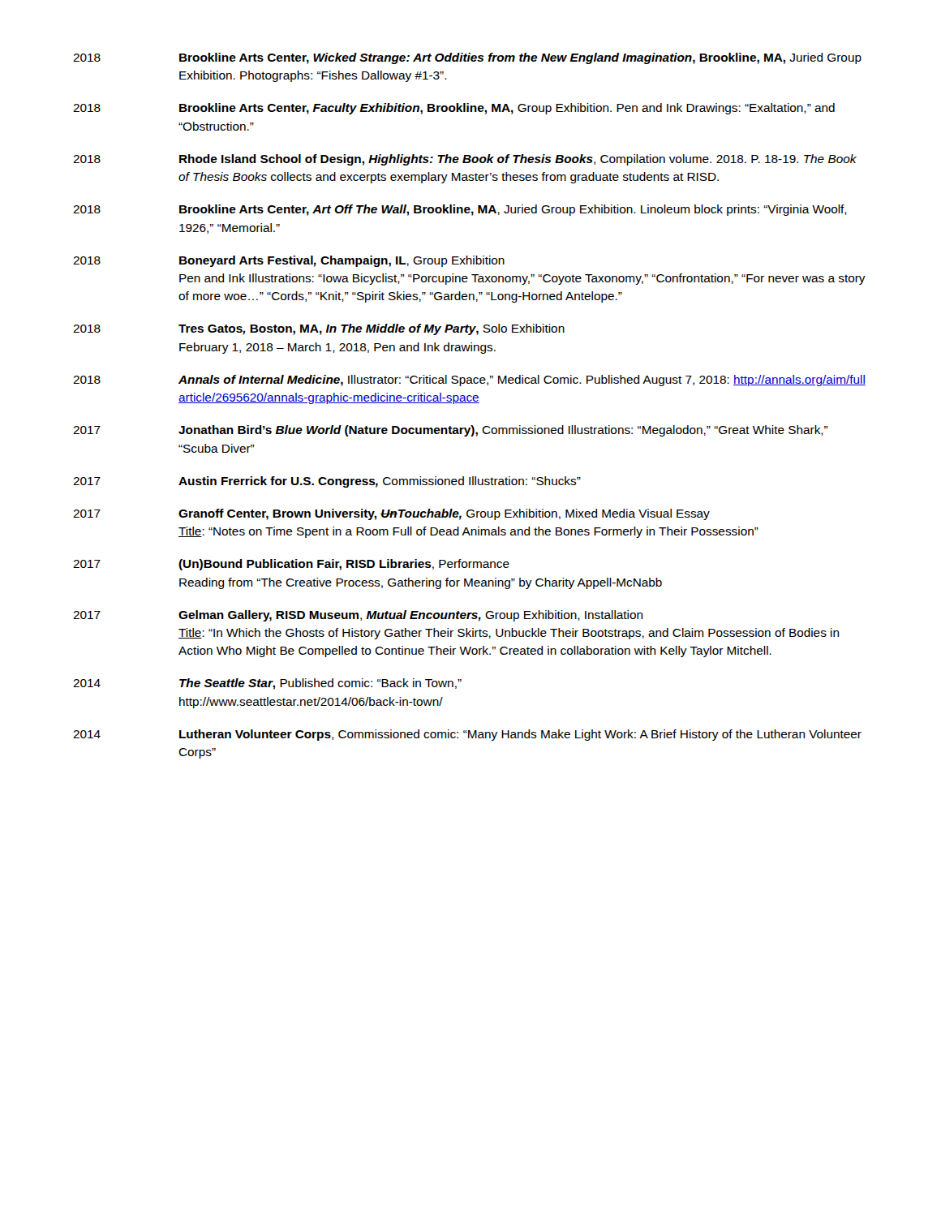| 2018 | Brookline Arts Center, Wicked Strange: Art Oddities from the New England Imagination , Brookline, MA, Juried Group Exhibition. Photographs: “Fishes Dalloway #1-3”. |
| 2018 | Brookline Arts Center, Faculty Exhibition , Brookline, MA, Group Exhibition. Pen and Ink Drawings: “Exaltation,” and “Obstruction.” |
| 2018 | Rhode Island School of Design, Highlights: The Book of Thesis Books , Compilation volume. 2018. P. 18-19. The Book of Thesis Books collects and excerpts exemplary Master’s theses from graduate students at RISD. |
| 2018 | Brookline Arts Center, Art Off The Wall , Brookline, MA , Juried Group Exhibition. Linoleum block prints: “Virginia Woolf, 1926,” “Memorial.” |
| 2018 | Boneyard Arts Festival , Champaign, IL , Group Exhibition Pen and Ink Illustrations: “Iowa Bicyclist,” “Porcupine Taxonomy,” “Coyote Taxonomy,” “Confrontation,” “For never was a story of more woe…” “Cords,” “Knit,” “Spirit Skies,” “Garden,” “Long-Horned Antelope.” |
| 2018 | Tres Gatos , Boston, MA, In The Middle of My Party , Solo Exhibition February 1, 2018 – March 1, 2018, Pen and Ink drawings. |
| 2018 | Annals of Internal Medicine , Illustrator: “Critical Space,” Medical Comic. Published August 7, 2018: http://annals.org/aim/fullarticle/2695620/annals-graphic-medicine-critical-space |
| 2017 | Jonathan Bird’s Blue World (Nature Documentary), Commissioned Illustrations: “Megalodon,” “Great White Shark,” “Scuba Diver” |
| 2017 | Austin Frerrick for U.S. Congress , Commissioned Illustration: “Shucks” |
| 2017 | Granoff Center, Brown University, Un Touchable, Group Exhibition, Mixed Media Visual Essay Title : “Notes on Time Spent in a Room Full of Dead Animals and the Bones Formerly in Their Possession” |
| 2017 | (Un)Bound Publication Fair, RISD Libraries , Performance Reading from “The Creative Process, Gathering for Meaning” by Charity Appell-McNabb |
| 2017 | Gelman Gallery, RISD Museum , Mutual Encounters, Group Exhibition, Installation Title : “In Which the Ghosts of History Gather Their Skirts, Unbuckle Their Bootstraps, and Claim Possession of Bodies in Action Who Might Be Compelled to Continue Their Work.” Created in collaboration with Kelly Taylor Mitchell. |
| 2014 | The Seattle Star , Published comic: “Back in Town,” http://www.seattlestar.net/2014/06/back-in-town/ |
| 2014 | Lutheran Volunteer Corps , Commissioned comic: “Many Hands Make Light Work: A Brief History of the Lutheran Volunteer Corps” |